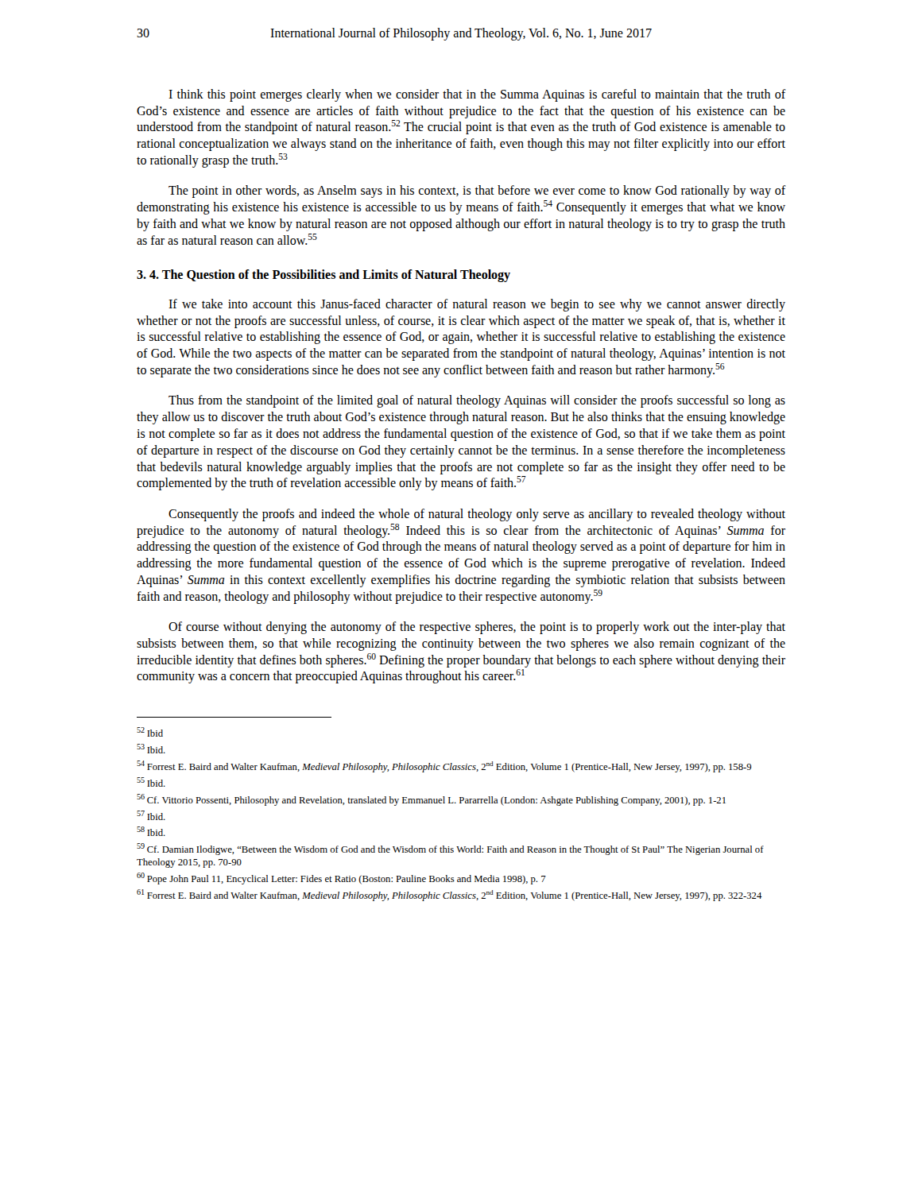30
International Journal of Philosophy and Theology, Vol. 6, No. 1, June 2017
I think this point emerges clearly when we consider that in the Summa Aquinas is careful to maintain that the truth of God’s existence and essence are articles of faith without prejudice to the fact that the question of his existence can be understood from the standpoint of natural reason.52 The crucial point is that even as the truth of God existence is amenable to rational conceptualization we always stand on the inheritance of faith, even though this may not filter explicitly into our effort to rationally grasp the truth.53
The point in other words, as Anselm says in his context, is that before we ever come to know God rationally by way of demonstrating his existence his existence is accessible to us by means of faith.54 Consequently it emerges that what we know by faith and what we know by natural reason are not opposed although our effort in natural theology is to try to grasp the truth as far as natural reason can allow.55
3. 4. The Question of the Possibilities and Limits of Natural Theology
If we take into account this Janus-faced character of natural reason we begin to see why we cannot answer directly whether or not the proofs are successful unless, of course, it is clear which aspect of the matter we speak of, that is, whether it is successful relative to establishing the essence of God, or again, whether it is successful relative to establishing the existence of God. While the two aspects of the matter can be separated from the standpoint of natural theology, Aquinas’ intention is not to separate the two considerations since he does not see any conflict between faith and reason but rather harmony.56
Thus from the standpoint of the limited goal of natural theology Aquinas will consider the proofs successful so long as they allow us to discover the truth about God’s existence through natural reason. But he also thinks that the ensuing knowledge is not complete so far as it does not address the fundamental question of the existence of God, so that if we take them as point of departure in respect of the discourse on God they certainly cannot be the terminus. In a sense therefore the incompleteness that bedevils natural knowledge arguably implies that the proofs are not complete so far as the insight they offer need to be complemented by the truth of revelation accessible only by means of faith.57
Consequently the proofs and indeed the whole of natural theology only serve as ancillary to revealed theology without prejudice to the autonomy of natural theology.58 Indeed this is so clear from the architectonic of Aquinas’ Summa for addressing the question of the existence of God through the means of natural theology served as a point of departure for him in addressing the more fundamental question of the essence of God which is the supreme prerogative of revelation. Indeed Aquinas’ Summa in this context excellently exemplifies his doctrine regarding the symbiotic relation that subsists between faith and reason, theology and philosophy without prejudice to their respective autonomy.59
Of course without denying the autonomy of the respective spheres, the point is to properly work out the inter-play that subsists between them, so that while recognizing the continuity between the two spheres we also remain cognizant of the irreducible identity that defines both spheres.60 Defining the proper boundary that belongs to each sphere without denying their community was a concern that preoccupied Aquinas throughout his career.61
52 Ibid
53 Ibid.
54 Forrest E. Baird and Walter Kaufman, Medieval Philosophy, Philosophic Classics, 2nd Edition, Volume 1 (Prentice-Hall, New Jersey, 1997), pp. 158-9
55 Ibid.
56 Cf. Vittorio Possenti, Philosophy and Revelation, translated by Emmanuel L. Pararrella (London: Ashgate Publishing Company, 2001), pp. 1-21
57 Ibid.
58 Ibid.
59 Cf. Damian Ilodigwe, “Between the Wisdom of God and the Wisdom of this World: Faith and Reason in the Thought of St Paul” The Nigerian Journal of Theology 2015, pp. 70-90
60 Pope John Paul 11, Encyclical Letter: Fides et Ratio (Boston: Pauline Books and Media 1998), p. 7
61 Forrest E. Baird and Walter Kaufman, Medieval Philosophy, Philosophic Classics, 2nd Edition, Volume 1 (Prentice-Hall, New Jersey, 1997), pp. 322-324